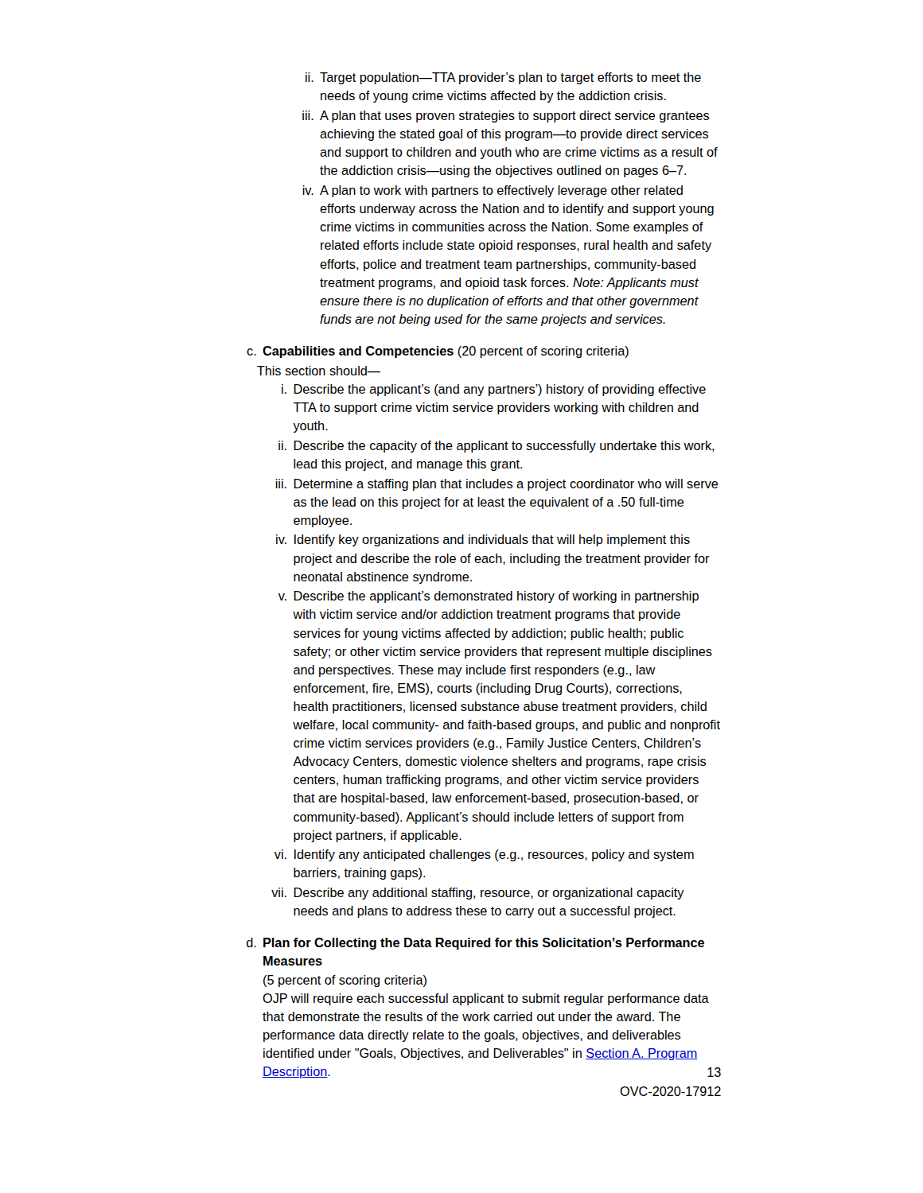ii.
Target population—TTA provider’s plan to target efforts to meet the needs of young crime victims affected by the addiction crisis.
iii.
A plan that uses proven strategies to support direct service grantees achieving the stated goal of this program—to provide direct services and support to children and youth who are crime victims as a result of the addiction crisis—using the objectives outlined on pages 6–7.
iv.
A plan to work with partners to effectively leverage other related efforts underway across the Nation and to identify and support young crime victims in communities across the Nation. Some examples of related efforts include state opioid responses, rural health and safety efforts, police and treatment team partnerships, community-based treatment programs, and opioid task forces. Note: Applicants must ensure there is no duplication of efforts and that other government funds are not being used for the same projects and services.
c.
Capabilities and Competencies (20 percent of scoring criteria)
This section should—
i.
Describe the applicant’s (and any partners’) history of providing effective TTA to support crime victim service providers working with children and youth.
ii.
Describe the capacity of the applicant to successfully undertake this work, lead this project, and manage this grant.
iii.
Determine a staffing plan that includes a project coordinator who will serve as the lead on this project for at least the equivalent of a .50 full-time employee.
iv.
Identify key organizations and individuals that will help implement this project and describe the role of each, including the treatment provider for neonatal abstinence syndrome.
v.
Describe the applicant’s demonstrated history of working in partnership with victim service and/or addiction treatment programs that provide services for young victims affected by addiction; public health; public safety; or other victim service providers that represent multiple disciplines and perspectives. These may include first responders (e.g., law enforcement, fire, EMS), courts (including Drug Courts), corrections, health practitioners, licensed substance abuse treatment providers, child welfare, local community- and faith-based groups, and public and nonprofit crime victim services providers (e.g., Family Justice Centers, Children’s Advocacy Centers, domestic violence shelters and programs, rape crisis centers, human trafficking programs, and other victim service providers that are hospital-based, law enforcement-based, prosecution-based, or community-based). Applicant’s should include letters of support from project partners, if applicable.
vi.
Identify any anticipated challenges (e.g., resources, policy and system barriers, training gaps).
vii.
Describe any additional staffing, resource, or organizational capacity needs and plans to address these to carry out a successful project.
d.
Plan for Collecting the Data Required for this Solicitation’s Performance Measures
(5 percent of scoring criteria)
OJP will require each successful applicant to submit regular performance data that demonstrate the results of the work carried out under the award. The performance data directly relate to the goals, objectives, and deliverables identified under "Goals, Objectives, and Deliverables" in Section A. Program Description.
13
OVC-2020-17912